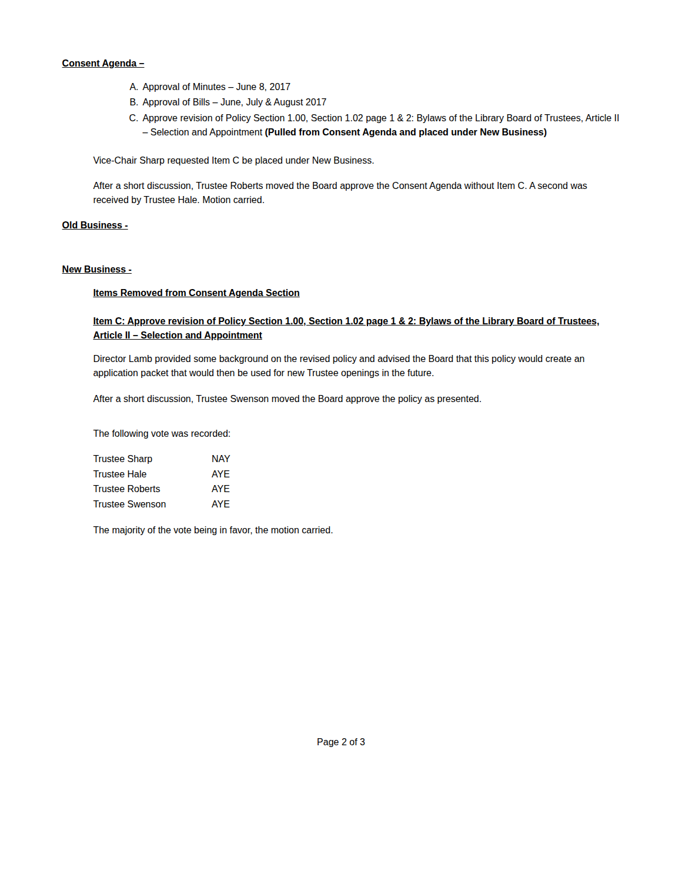Consent Agenda –
Approval of Minutes – June 8, 2017
Approval of Bills – June, July & August 2017
Approve revision of Policy Section 1.00, Section 1.02 page 1 & 2: Bylaws of the Library Board of Trustees, Article II – Selection and Appointment (Pulled from Consent Agenda and placed under New Business)
Vice-Chair Sharp requested Item C be placed under New Business.
After a short discussion, Trustee Roberts moved the Board approve the Consent Agenda without Item C. A second was received by Trustee Hale. Motion carried.
Old Business -
New Business -
Items Removed from Consent Agenda Section
Item C: Approve revision of Policy Section 1.00, Section 1.02 page 1 & 2: Bylaws of the Library Board of Trustees, Article II – Selection and Appointment
Director Lamb provided some background on the revised policy and advised the Board that this policy would create an application packet that would then be used for new Trustee openings in the future.
After a short discussion, Trustee Swenson moved the Board approve the policy as presented.
The following vote was recorded:
| Trustee Sharp | NAY |
| Trustee Hale | AYE |
| Trustee Roberts | AYE |
| Trustee Swenson | AYE |
The majority of the vote being in favor, the motion carried.
Page 2 of 3